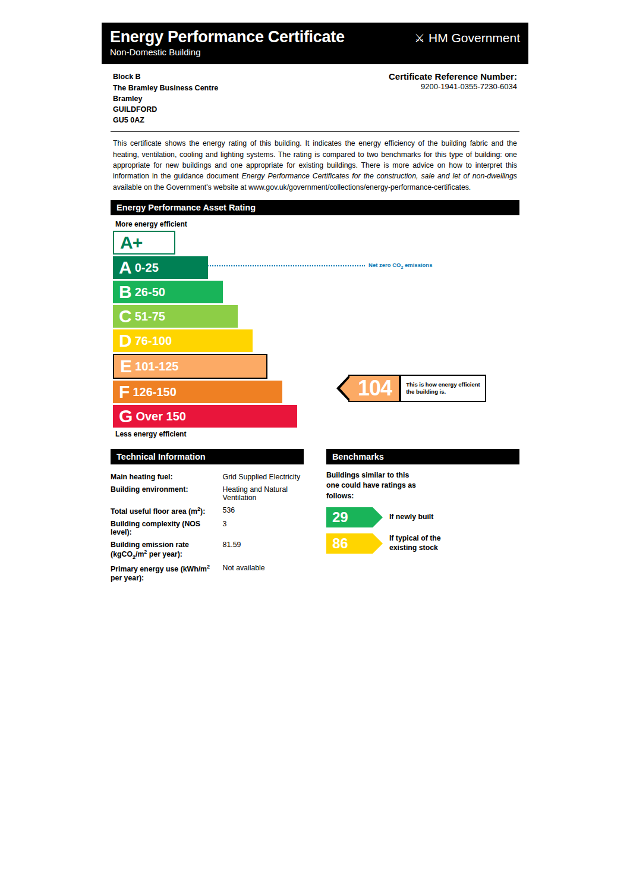Energy Performance Certificate
Non-Domestic Building
⚔ HM Government
Block B
The Bramley Business Centre
Bramley
GUILDFORD
GU5 0AZ
Certificate Reference Number:
9200-1941-0355-7230-6034
This certificate shows the energy rating of this building. It indicates the energy efficiency of the building fabric and the heating, ventilation, cooling and lighting systems. The rating is compared to two benchmarks for this type of building: one appropriate for new buildings and one appropriate for existing buildings. There is more advice on how to interpret this information in the guidance document Energy Performance Certificates for the construction, sale and let of non-dwellings available on the Government's website at www.gov.uk/government/collections/energy-performance-certificates.
Energy Performance Asset Rating
More energy efficient
A+
Net zero CO2 emissions
A 0-25
B 26-50
C 51-75
D 76-100
E 101-125
F 126-150
GOver 150
Less energy efficient
104
This is how energy efficient
the building is.
Technical Information
Benchmarks
| Main heating fuel: | Grid Supplied Electricity |
| Building environment: | Heating and Natural Ventilation |
| Total useful floor area (m 2 ): | 536 |
| Building complexity (NOS level): | 3 |
| Building emission rate (kgCO 2 /m 2 per year): | 81.59 |
| Primary energy use (kWh/m 2 per year): | Not available |
Buildings similar to this
one could have ratings as
follows:
29
If newly built
86
If typical of the
existing stock